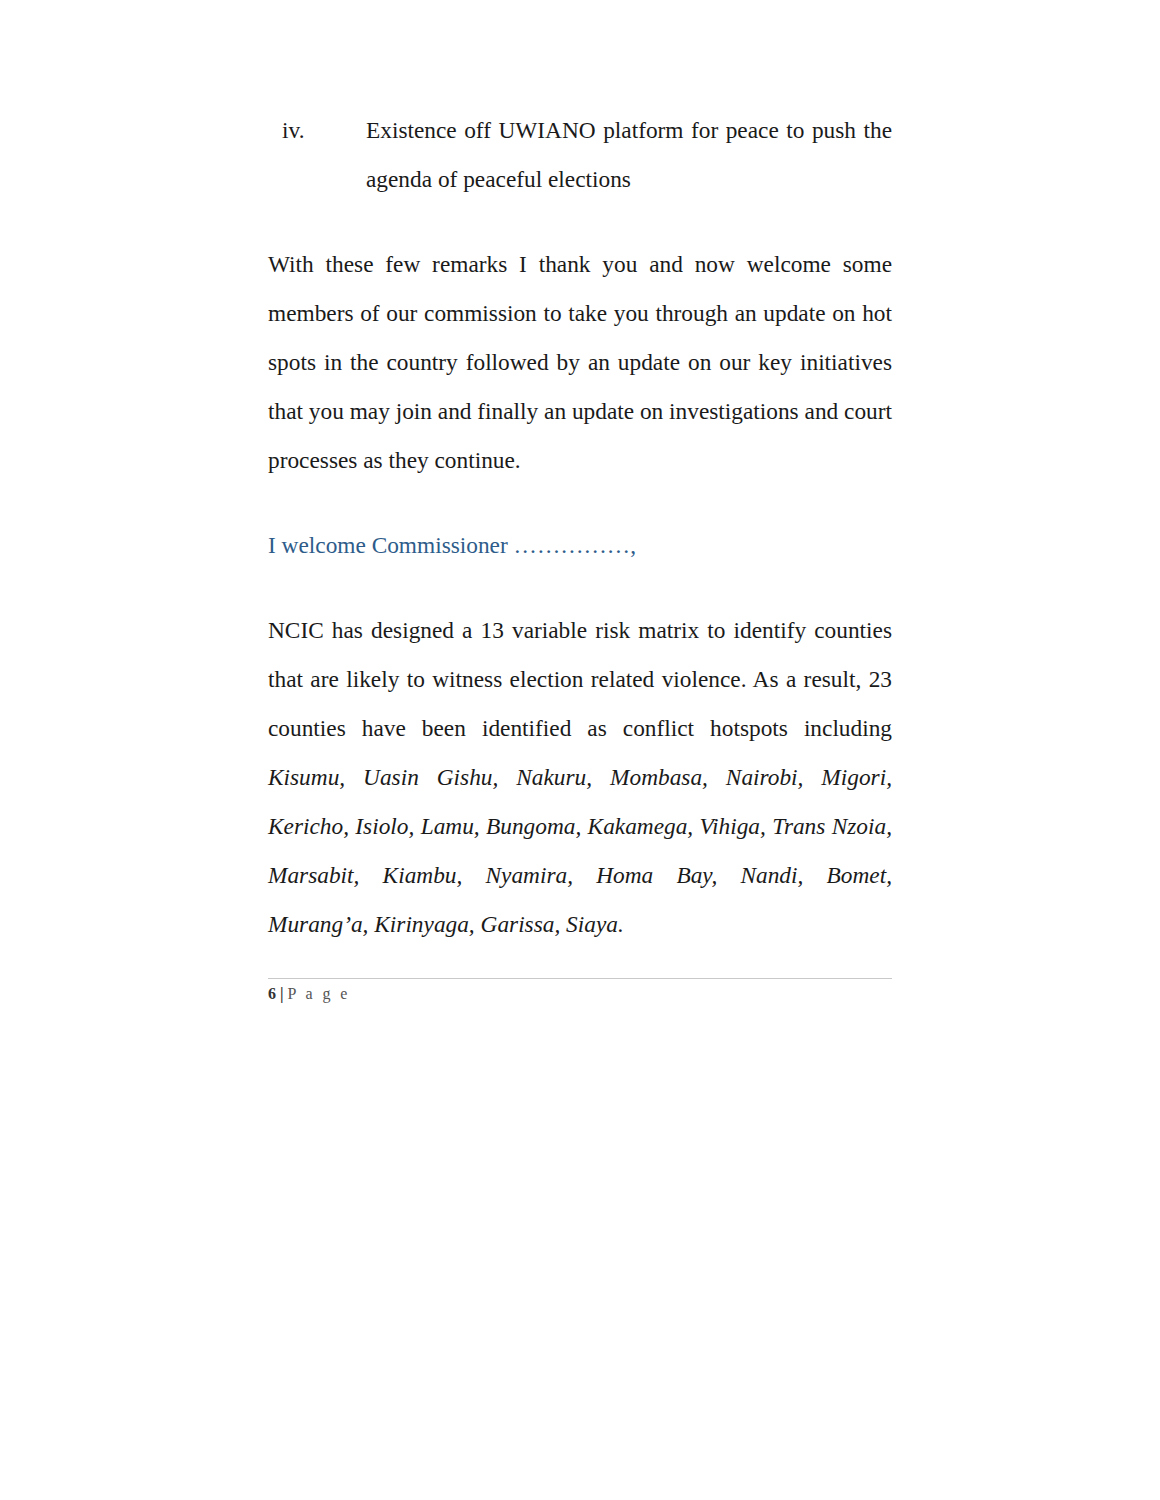iv. Existence off UWIANO platform for peace to push the agenda of peaceful elections
With these few remarks I thank you and now welcome some members of our commission to take you through an update on hot spots in the country followed by an update on our key initiatives that you may join and finally an update on investigations and court processes as they continue.
I welcome Commissioner ……………,
NCIC has designed a 13 variable risk matrix to identify counties that are likely to witness election related violence. As a result, 23 counties have been identified as conflict hotspots including Kisumu, Uasin Gishu, Nakuru, Mombasa, Nairobi, Migori, Kericho, Isiolo, Lamu, Bungoma, Kakamega, Vihiga, Trans Nzoia, Marsabit, Kiambu, Nyamira, Homa Bay, Nandi, Bomet, Murang’a, Kirinyaga, Garissa, Siaya.
6 | P a g e